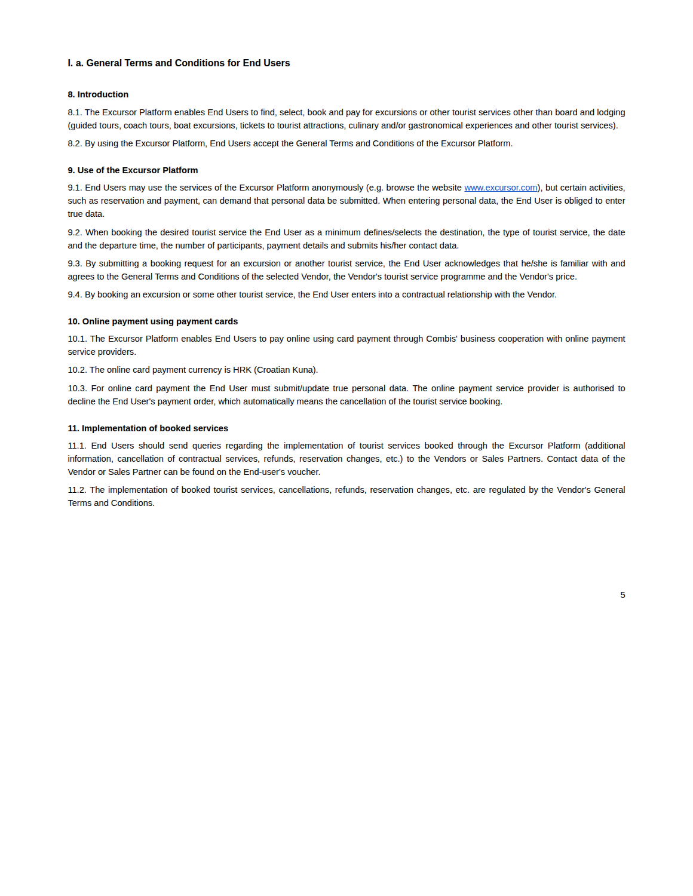I. a. General Terms and Conditions for End Users
8. Introduction
8.1. The Excursor Platform enables End Users to find, select, book and pay for excursions or other tourist services other than board and lodging (guided tours, coach tours, boat excursions, tickets to tourist attractions, culinary and/or gastronomical experiences and other tourist services).
8.2. By using the Excursor Platform, End Users accept the General Terms and Conditions of the Excursor Platform.
9. Use of the Excursor Platform
9.1. End Users may use the services of the Excursor Platform anonymously (e.g. browse the website www.excursor.com), but certain activities, such as reservation and payment, can demand that personal data be submitted. When entering personal data, the End User is obliged to enter true data.
9.2. When booking the desired tourist service the End User as a minimum defines/selects the destination, the type of tourist service, the date and the departure time, the number of participants, payment details and submits his/her contact data.
9.3. By submitting a booking request for an excursion or another tourist service, the End User acknowledges that he/she is familiar with and agrees to the General Terms and Conditions of the selected Vendor, the Vendor's tourist service programme and the Vendor's price.
9.4. By booking an excursion or some other tourist service, the End User enters into a contractual relationship with the Vendor.
10. Online payment using payment cards
10.1. The Excursor Platform enables End Users to pay online using card payment through Combis' business cooperation with online payment service providers.
10.2. The online card payment currency is HRK (Croatian Kuna).
10.3. For online card payment the End User must submit/update true personal data. The online payment service provider is authorised to decline the End User's payment order, which automatically means the cancellation of the tourist service booking.
11. Implementation of booked services
11.1. End Users should send queries regarding the implementation of tourist services booked through the Excursor Platform (additional information, cancellation of contractual services, refunds, reservation changes, etc.) to the Vendors or Sales Partners. Contact data of the Vendor or Sales Partner can be found on the End-user's voucher.
11.2. The implementation of booked tourist services, cancellations, refunds, reservation changes, etc. are regulated by the Vendor's General Terms and Conditions.
5